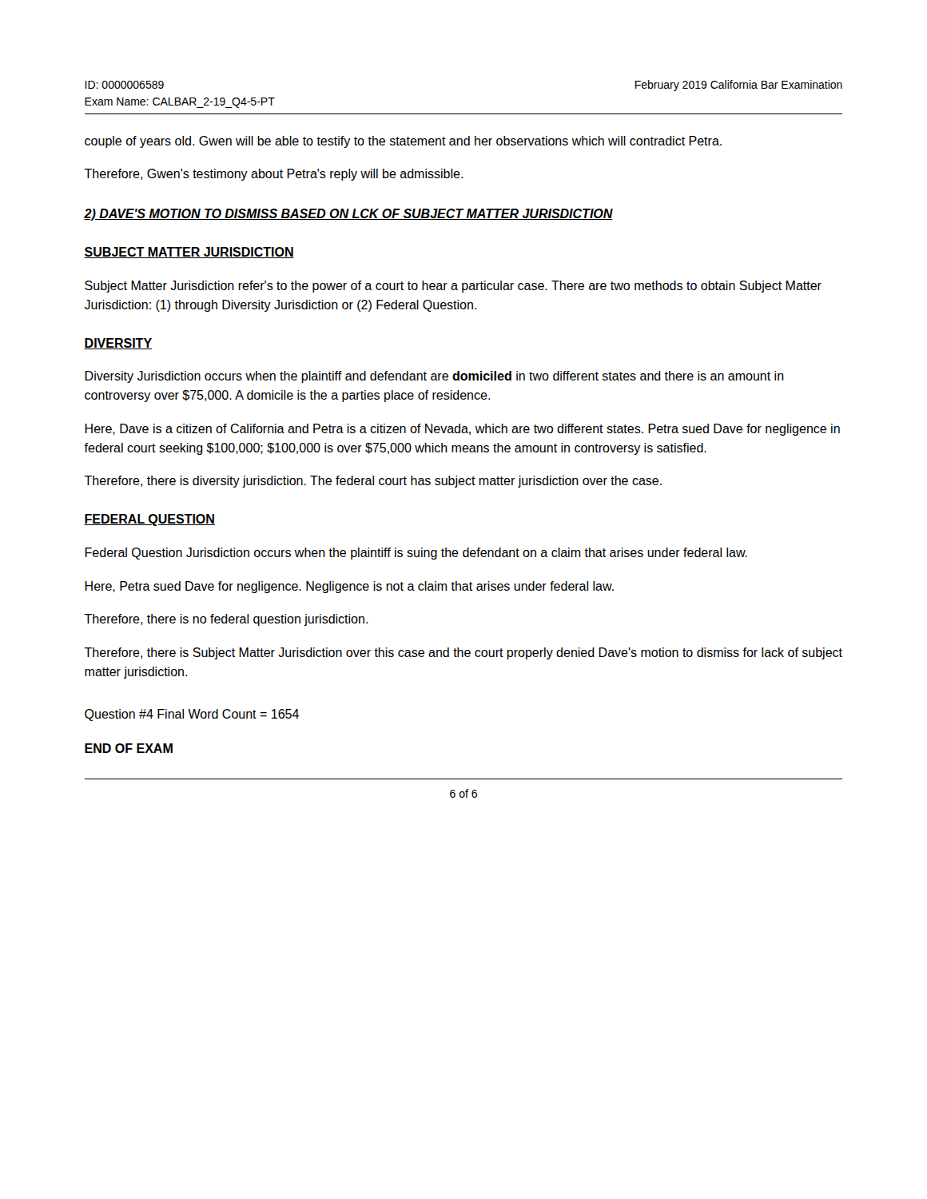ID: 0000006589
Exam Name: CALBAR_2-19_Q4-5-PT
February 2019 California Bar Examination
couple of years old. Gwen will be able to testify to the statement and her observations which will contradict Petra.
Therefore, Gwen's testimony about Petra's reply will be admissible.
2) DAVE'S MOTION TO DISMISS BASED ON LCK OF SUBJECT MATTER JURISDICTION
SUBJECT MATTER JURISDICTION
Subject Matter Jurisdiction refer's to the power of a court to hear a particular case. There are two methods to obtain Subject Matter Jurisdiction: (1) through Diversity Jurisdiction or (2) Federal Question.
DIVERSITY
Diversity Jurisdiction occurs when the plaintiff and defendant are domiciled in two different states and there is an amount in controversy over $75,000. A domicile is the a parties place of residence.
Here, Dave is a citizen of California and Petra is a citizen of Nevada, which are two different states. Petra sued Dave for negligence in federal court seeking $100,000; $100,000 is over $75,000 which means the amount in controversy is satisfied.
Therefore, there is diversity jurisdiction. The federal court has subject matter jurisdiction over the case.
FEDERAL QUESTION
Federal Question Jurisdiction occurs when the plaintiff is suing the defendant on a claim that arises under federal law.
Here, Petra sued Dave for negligence. Negligence is not a claim that arises under federal law.
Therefore, there is no federal question jurisdiction.
Therefore, there is Subject Matter Jurisdiction over this case and the court properly denied Dave's motion to dismiss for lack of subject matter jurisdiction.
Question #4 Final Word Count = 1654
END OF EXAM
6 of 6